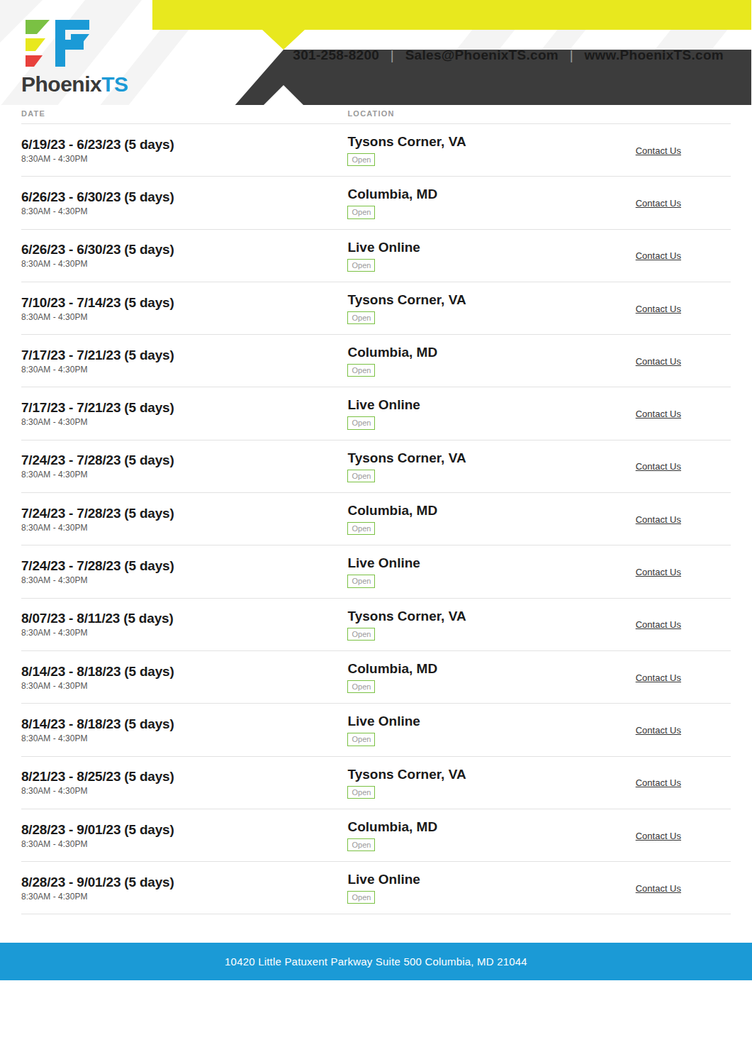Phoenix TS
301-258-8200 | Sales@PhoenixTS.com | www.PhoenixTS.com
| DATE | LOCATION | |
| --- | --- | --- |
| 6/19/23 - 6/23/23 (5 days) 8:30AM - 4:30PM | Tysons Corner, VA Open | Contact Us |
| 6/26/23 - 6/30/23 (5 days) 8:30AM - 4:30PM | Columbia, MD Open | Contact Us |
| 6/26/23 - 6/30/23 (5 days) 8:30AM - 4:30PM | Live Online Open | Contact Us |
| 7/10/23 - 7/14/23 (5 days) 8:30AM - 4:30PM | Tysons Corner, VA Open | Contact Us |
| 7/17/23 - 7/21/23 (5 days) 8:30AM - 4:30PM | Columbia, MD Open | Contact Us |
| 7/17/23 - 7/21/23 (5 days) 8:30AM - 4:30PM | Live Online Open | Contact Us |
| 7/24/23 - 7/28/23 (5 days) 8:30AM - 4:30PM | Tysons Corner, VA Open | Contact Us |
| 7/24/23 - 7/28/23 (5 days) 8:30AM - 4:30PM | Columbia, MD Open | Contact Us |
| 7/24/23 - 7/28/23 (5 days) 8:30AM - 4:30PM | Live Online Open | Contact Us |
| 8/07/23 - 8/11/23 (5 days) 8:30AM - 4:30PM | Tysons Corner, VA Open | Contact Us |
| 8/14/23 - 8/18/23 (5 days) 8:30AM - 4:30PM | Columbia, MD Open | Contact Us |
| 8/14/23 - 8/18/23 (5 days) 8:30AM - 4:30PM | Live Online Open | Contact Us |
| 8/21/23 - 8/25/23 (5 days) 8:30AM - 4:30PM | Tysons Corner, VA Open | Contact Us |
| 8/28/23 - 9/01/23 (5 days) 8:30AM - 4:30PM | Columbia, MD Open | Contact Us |
| 8/28/23 - 9/01/23 (5 days) 8:30AM - 4:30PM | Live Online Open | Contact Us |
10420 Little Patuxent Parkway Suite 500 Columbia, MD 21044